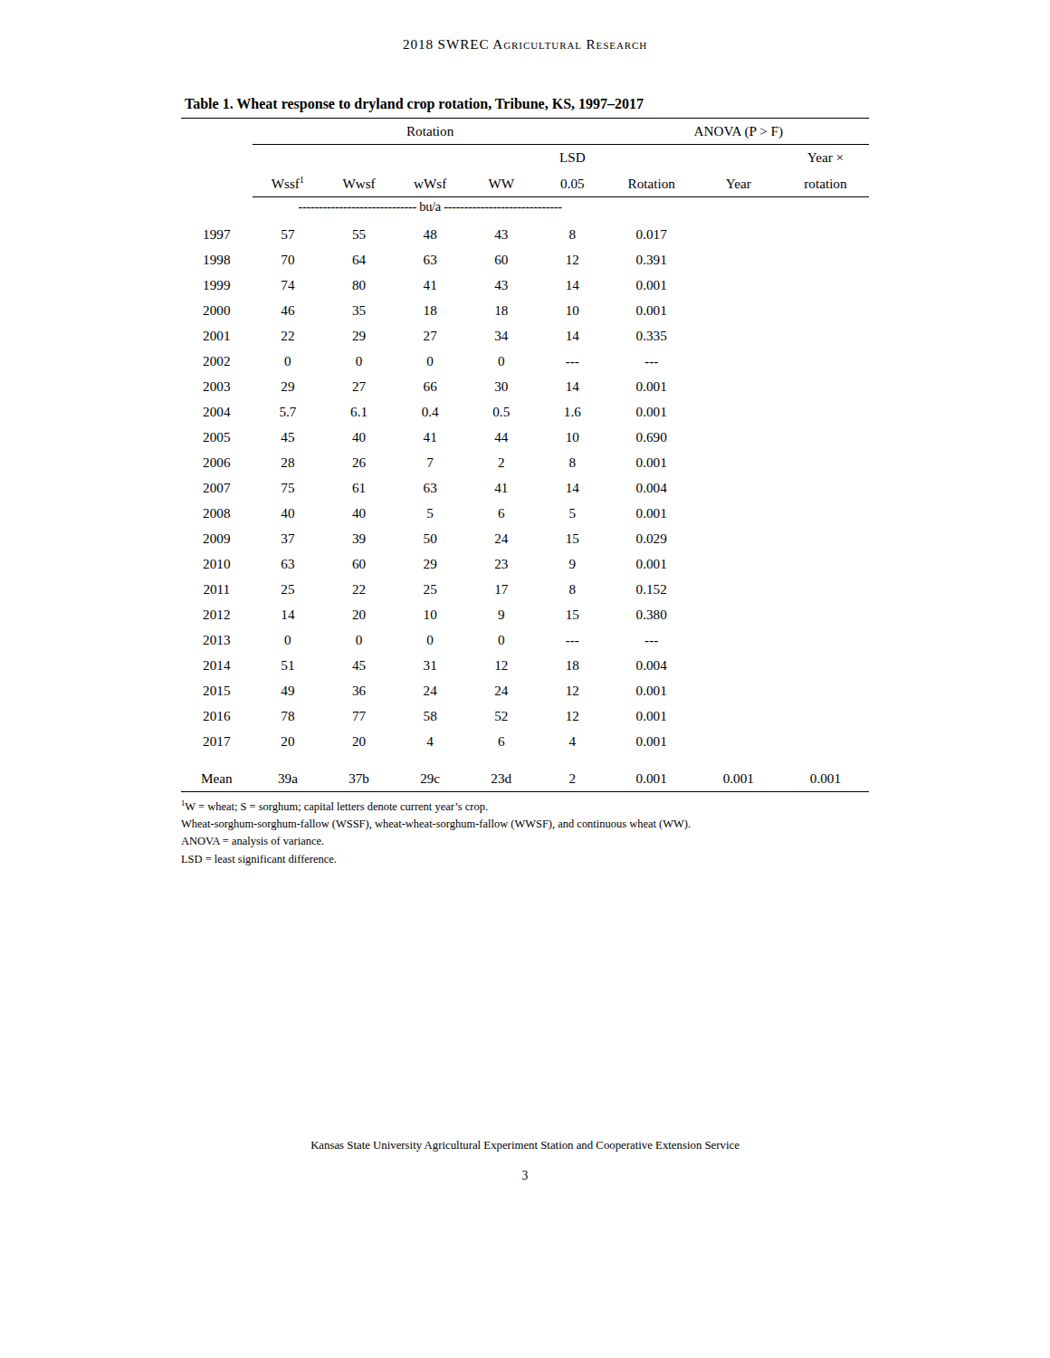2018 SWREC Agricultural Research
Table 1. Wheat response to dryland crop rotation, Tribune, KS, 1997–2017
| | Rotation | ANOVA (P > F) |
| --- | --- | --- |
| | | | | LSD | | | Year × |
| Wssf 1 | Wwsf | wWsf | WW | 0.05 | Rotation | Year | rotation |
| | ----------------------------- bu/a ----------------------------- | | | |
| 1997 | 57 | 55 | 48 | 43 | 8 | 0.017 | | |
| 1998 | 70 | 64 | 63 | 60 | 12 | 0.391 | | |
| 1999 | 74 | 80 | 41 | 43 | 14 | 0.001 | | |
| 2000 | 46 | 35 | 18 | 18 | 10 | 0.001 | | |
| 2001 | 22 | 29 | 27 | 34 | 14 | 0.335 | | |
| 2002 | 0 | 0 | 0 | 0 | --- | --- | | |
| 2003 | 29 | 27 | 66 | 30 | 14 | 0.001 | | |
| 2004 | 5.7 | 6.1 | 0.4 | 0.5 | 1.6 | 0.001 | | |
| 2005 | 45 | 40 | 41 | 44 | 10 | 0.690 | | |
| 2006 | 28 | 26 | 7 | 2 | 8 | 0.001 | | |
| 2007 | 75 | 61 | 63 | 41 | 14 | 0.004 | | |
| 2008 | 40 | 40 | 5 | 6 | 5 | 0.001 | | |
| 2009 | 37 | 39 | 50 | 24 | 15 | 0.029 | | |
| 2010 | 63 | 60 | 29 | 23 | 9 | 0.001 | | |
| 2011 | 25 | 22 | 25 | 17 | 8 | 0.152 | | |
| 2012 | 14 | 20 | 10 | 9 | 15 | 0.380 | | |
| 2013 | 0 | 0 | 0 | 0 | --- | --- | | |
| 2014 | 51 | 45 | 31 | 12 | 18 | 0.004 | | |
| 2015 | 49 | 36 | 24 | 24 | 12 | 0.001 | | |
| 2016 | 78 | 77 | 58 | 52 | 12 | 0.001 | | |
| 2017 | 20 | 20 | 4 | 6 | 4 | 0.001 | | |
| Mean | 39a | 37b | 29c | 23d | 2 | 0.001 | 0.001 | 0.001 |
1W = wheat; S = sorghum; capital letters denote current year’s crop.
Wheat-sorghum-sorghum-fallow (WSSF), wheat-wheat-sorghum-fallow (WWSF), and continuous wheat (WW).
ANOVA = analysis of variance.
LSD = least significant difference.
Kansas State University Agricultural Experiment Station and Cooperative Extension Service
3